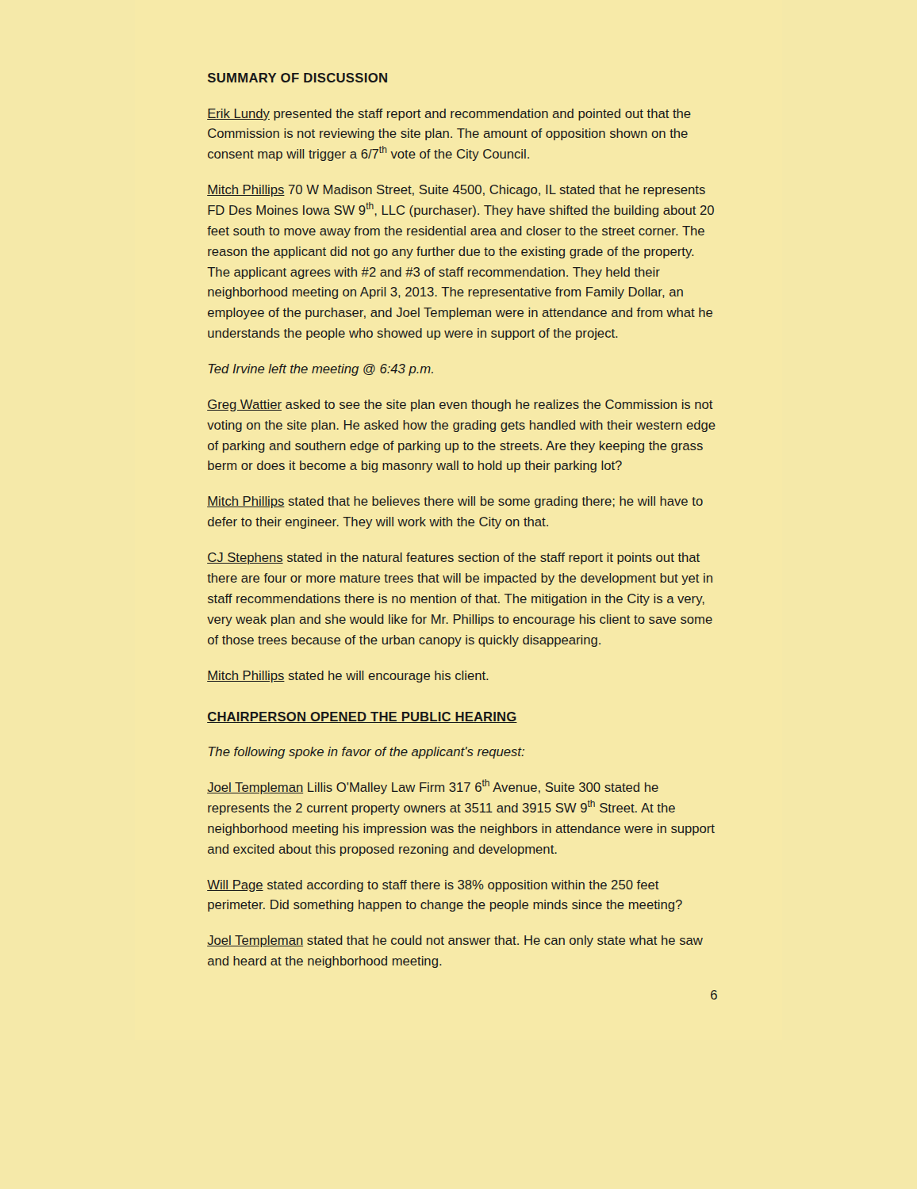SUMMARY OF DISCUSSION
Erik Lundy presented the staff report and recommendation and pointed out that the Commission is not reviewing the site plan. The amount of opposition shown on the consent map will trigger a 6/7th vote of the City Council.
Mitch Phillips 70 W Madison Street, Suite 4500, Chicago, IL stated that he represents FD Des Moines Iowa SW 9th, LLC (purchaser). They have shifted the building about 20 feet south to move away from the residential area and closer to the street corner. The reason the applicant did not go any further due to the existing grade of the property. The applicant agrees with #2 and #3 of staff recommendation. They held their neighborhood meeting on April 3, 2013. The representative from Family Dollar, an employee of the purchaser, and Joel Templeman were in attendance and from what he understands the people who showed up were in support of the project.
Ted Irvine left the meeting @ 6:43 p.m.
Greg Wattier asked to see the site plan even though he realizes the Commission is not voting on the site plan. He asked how the grading gets handled with their western edge of parking and southern edge of parking up to the streets. Are they keeping the grass berm or does it become a big masonry wall to hold up their parking lot?
Mitch Phillips stated that he believes there will be some grading there; he will have to defer to their engineer. They will work with the City on that.
CJ Stephens stated in the natural features section of the staff report it points out that there are four or more mature trees that will be impacted by the development but yet in staff recommendations there is no mention of that. The mitigation in the City is a very, very weak plan and she would like for Mr. Phillips to encourage his client to save some of those trees because of the urban canopy is quickly disappearing.
Mitch Phillips stated he will encourage his client.
CHAIRPERSON OPENED THE PUBLIC HEARING
The following spoke in favor of the applicant's request:
Joel Templeman Lillis O'Malley Law Firm 317 6th Avenue, Suite 300 stated he represents the 2 current property owners at 3511 and 3915 SW 9th Street. At the neighborhood meeting his impression was the neighbors in attendance were in support and excited about this proposed rezoning and development.
Will Page stated according to staff there is 38% opposition within the 250 feet perimeter. Did something happen to change the people minds since the meeting?
Joel Templeman stated that he could not answer that. He can only state what he saw and heard at the neighborhood meeting.
6